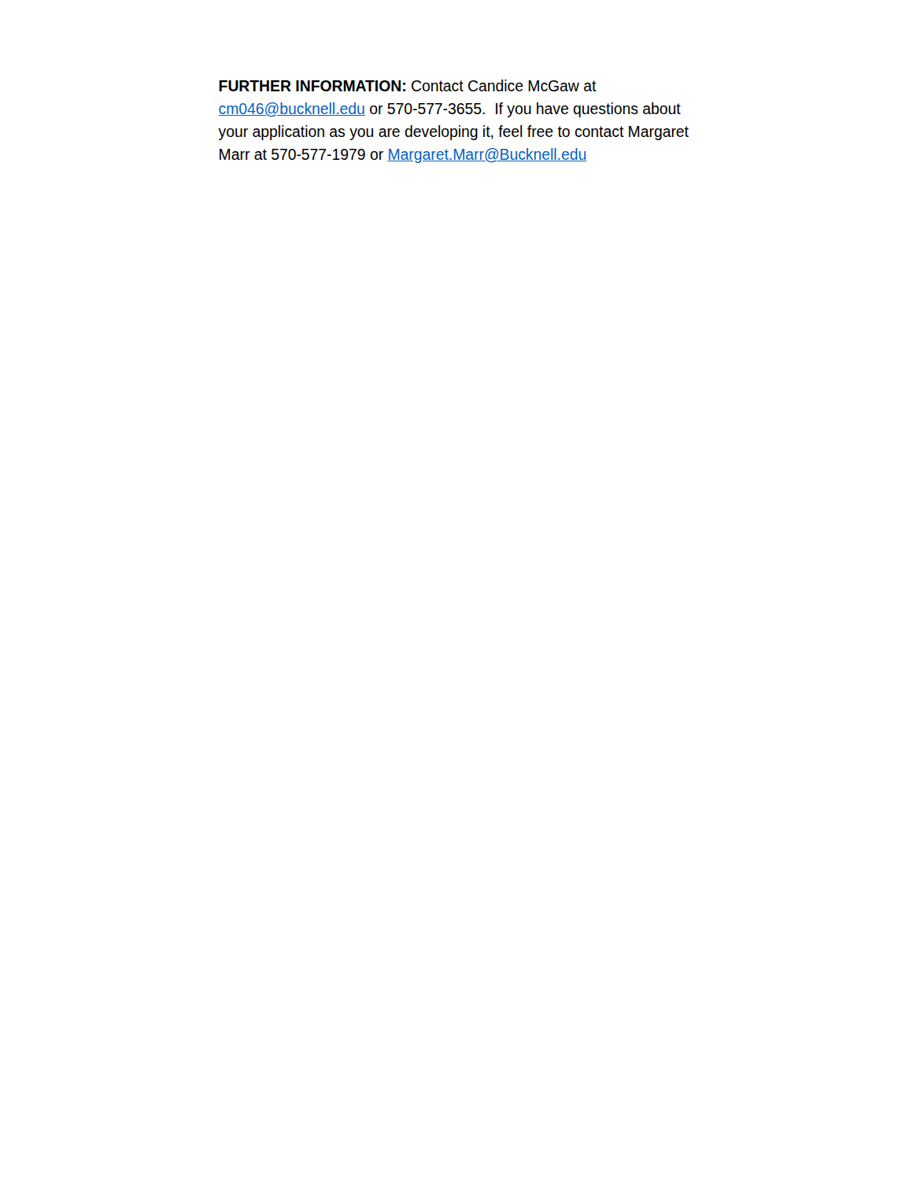FURTHER INFORMATION: Contact Candice McGaw at cm046@bucknell.edu or 570-577-3655. If you have questions about your application as you are developing it, feel free to contact Margaret Marr at 570-577-1979 or Margaret.Marr@Bucknell.edu